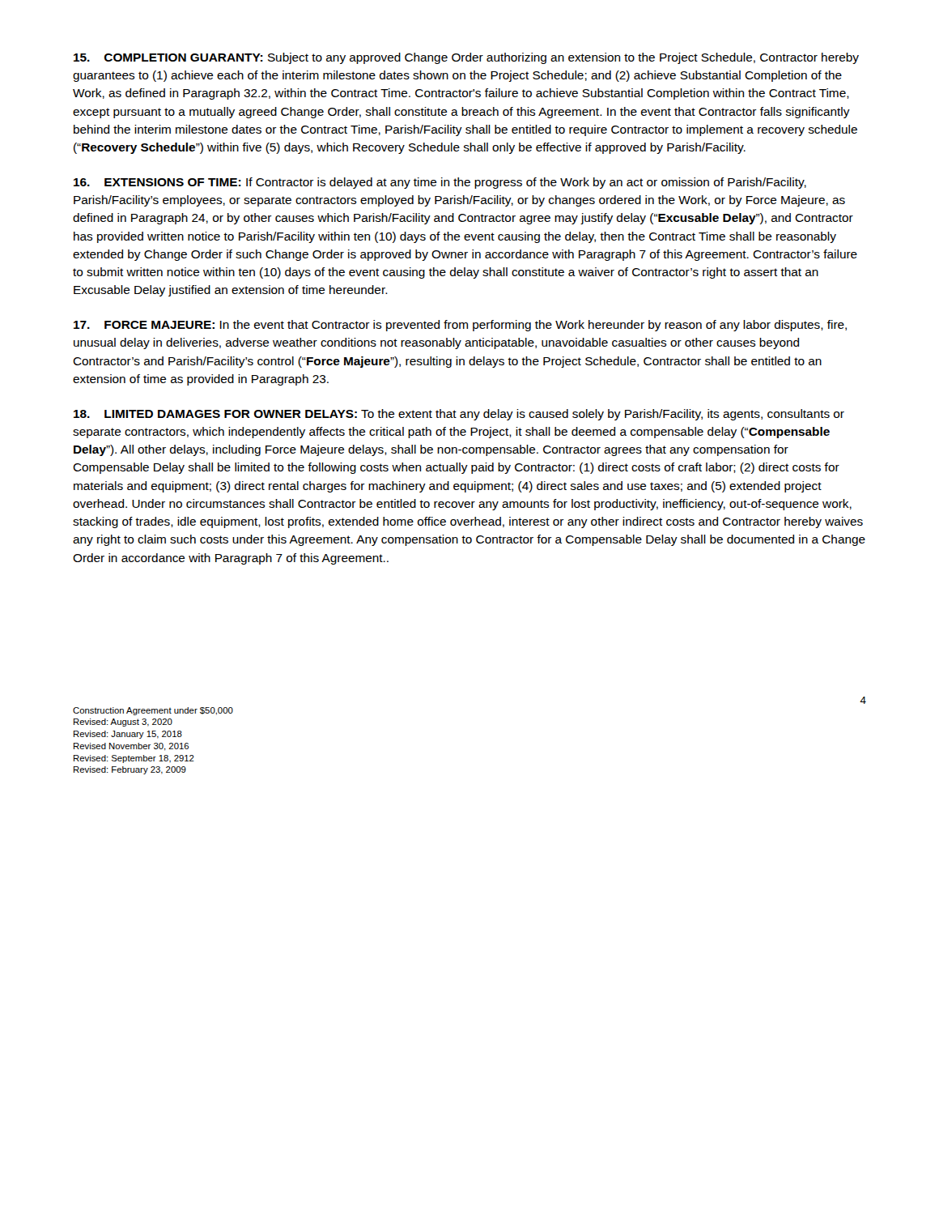15. COMPLETION GUARANTY: Subject to any approved Change Order authorizing an extension to the Project Schedule, Contractor hereby guarantees to (1) achieve each of the interim milestone dates shown on the Project Schedule; and (2) achieve Substantial Completion of the Work, as defined in Paragraph 32.2, within the Contract Time. Contractor's failure to achieve Substantial Completion within the Contract Time, except pursuant to a mutually agreed Change Order, shall constitute a breach of this Agreement. In the event that Contractor falls significantly behind the interim milestone dates or the Contract Time, Parish/Facility shall be entitled to require Contractor to implement a recovery schedule (“Recovery Schedule”) within five (5) days, which Recovery Schedule shall only be effective if approved by Parish/Facility.
16. EXTENSIONS OF TIME: If Contractor is delayed at any time in the progress of the Work by an act or omission of Parish/Facility, Parish/Facility’s employees, or separate contractors employed by Parish/Facility, or by changes ordered in the Work, or by Force Majeure, as defined in Paragraph 24, or by other causes which Parish/Facility and Contractor agree may justify delay (“Excusable Delay”), and Contractor has provided written notice to Parish/Facility within ten (10) days of the event causing the delay, then the Contract Time shall be reasonably extended by Change Order if such Change Order is approved by Owner in accordance with Paragraph 7 of this Agreement. Contractor’s failure to submit written notice within ten (10) days of the event causing the delay shall constitute a waiver of Contractor’s right to assert that an Excusable Delay justified an extension of time hereunder.
17. FORCE MAJEURE: In the event that Contractor is prevented from performing the Work hereunder by reason of any labor disputes, fire, unusual delay in deliveries, adverse weather conditions not reasonably anticipatable, unavoidable casualties or other causes beyond Contractor’s and Parish/Facility’s control (“Force Majeure”), resulting in delays to the Project Schedule, Contractor shall be entitled to an extension of time as provided in Paragraph 23.
18. LIMITED DAMAGES FOR OWNER DELAYS: To the extent that any delay is caused solely by Parish/Facility, its agents, consultants or separate contractors, which independently affects the critical path of the Project, it shall be deemed a compensable delay (“Compensable Delay”). All other delays, including Force Majeure delays, shall be non-compensable. Contractor agrees that any compensation for Compensable Delay shall be limited to the following costs when actually paid by Contractor: (1) direct costs of craft labor; (2) direct costs for materials and equipment; (3) direct rental charges for machinery and equipment; (4) direct sales and use taxes; and (5) extended project overhead. Under no circumstances shall Contractor be entitled to recover any amounts for lost productivity, inefficiency, out-of-sequence work, stacking of trades, idle equipment, lost profits, extended home office overhead, interest or any other indirect costs and Contractor hereby waives any right to claim such costs under this Agreement. Any compensation to Contractor for a Compensable Delay shall be documented in a Change Order in accordance with Paragraph 7 of this Agreement..
4 Construction Agreement under $50,000
Revised: August 3, 2020
Revised: January 15, 2018
Revised November 30, 2016
Revised: September 18, 2912
Revised: February 23, 2009